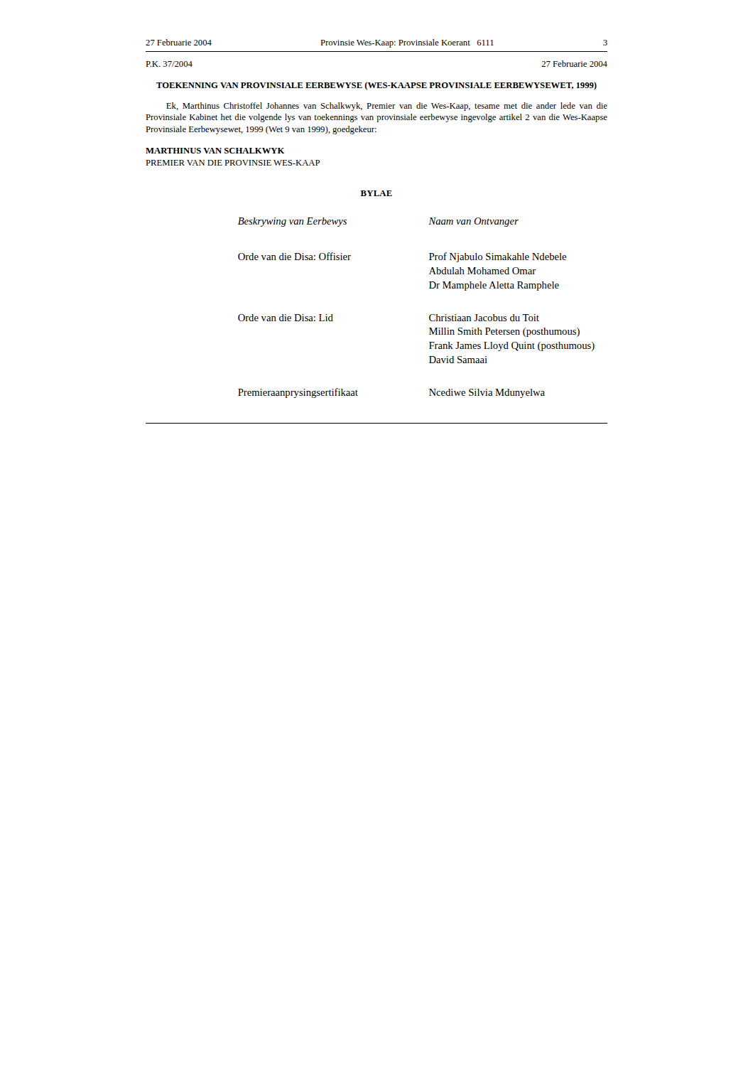27 Februarie 2004 Provinsie Wes-Kaap: Provinsiale Koerant 6111 3
P.K. 37/2004 27 Februarie 2004
TOEKENNING VAN PROVINSIALE EERBEWYSE (WES-KAAPSE PROVINSIALE EERBEWYSEWET, 1999)
Ek, Marthinus Christoffel Johannes van Schalkwyk, Premier van die Wes-Kaap, tesame met die ander lede van die Provinsiale Kabinet het die volgende lys van toekennings van provinsiale eerbewyse ingevolge artikel 2 van die Wes-Kaapse Provinsiale Eerbewysewet, 1999 (Wet 9 van 1999), goedgekeur:
MARTHINUS VAN SCHALKWYK
PREMIER VAN DIE PROVINSIE WES-KAAP
BYLAE
| Beskrywing van Eerbewys | Naam van Ontvanger |
| --- | --- |
| Orde van die Disa: Offisier | Prof Njabulo Simakahle Ndebele Abdulah Mohamed Omar Dr Mamphele Aletta Ramphele |
| Orde van die Disa: Lid | Christiaan Jacobus du Toit Millin Smith Petersen (posthumous) Frank James Lloyd Quint (posthumous) David Samaai |
| Premieraanprysingsertifikaat | Ncediwe Silvia Mdunyelwa |